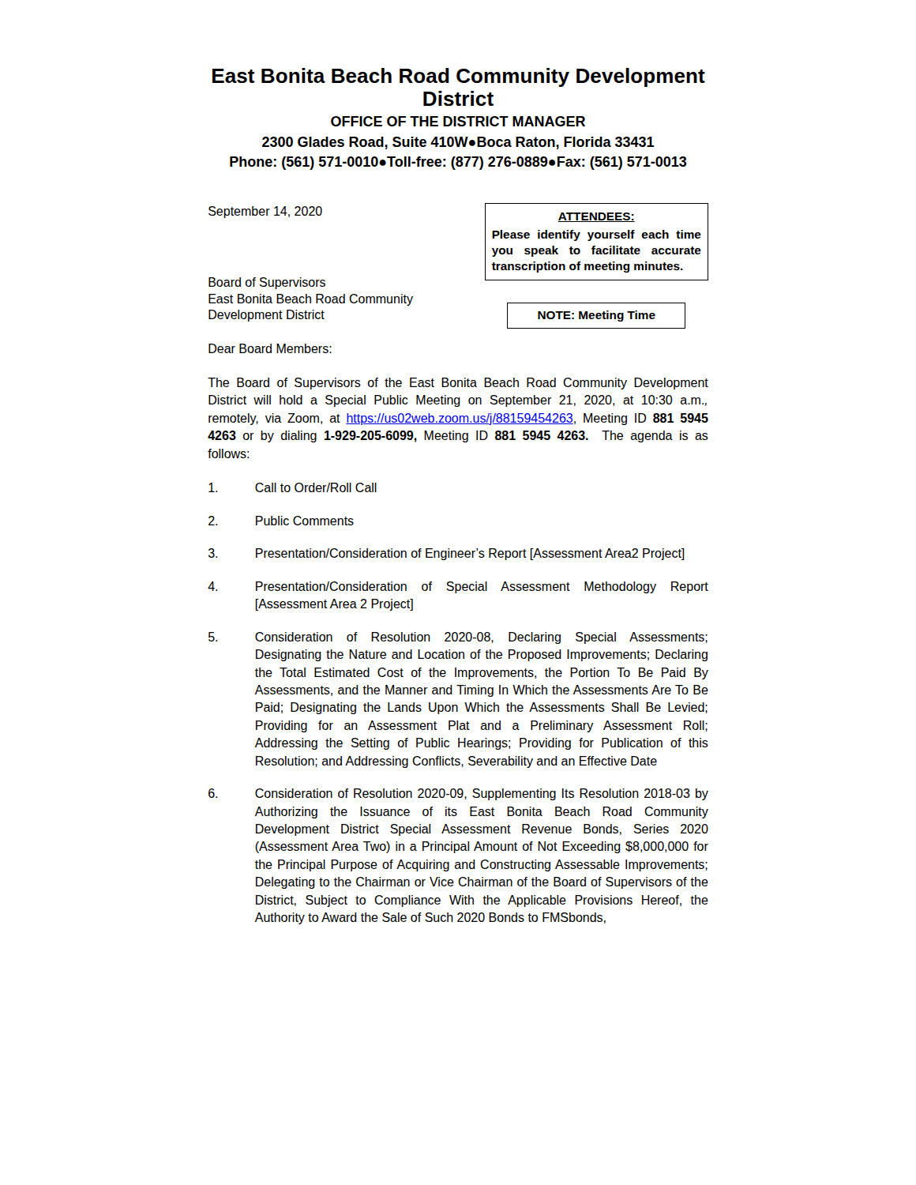East Bonita Beach Road Community Development District
OFFICE OF THE DISTRICT MANAGER
2300 Glades Road, Suite 410W●Boca Raton, Florida 33431
Phone: (561) 571-0010●Toll-free: (877) 276-0889●Fax: (561) 571-0013
ATTENDEES:
Please identify yourself each time you speak to facilitate accurate transcription of meeting minutes.
NOTE: Meeting Time
September 14, 2020
Board of Supervisors
East Bonita Beach Road Community Development District
Dear Board Members:
The Board of Supervisors of the East Bonita Beach Road Community Development District will hold a Special Public Meeting on September 21, 2020, at 10:30 a.m., remotely, via Zoom, at https://us02web.zoom.us/j/88159454263, Meeting ID 881 5945 4263 or by dialing 1-929-205-6099, Meeting ID 881 5945 4263. The agenda is as follows:
Call to Order/Roll Call
Public Comments
Presentation/Consideration of Engineer’s Report [Assessment Area2 Project]
Presentation/Consideration of Special Assessment Methodology Report [Assessment Area 2 Project]
Consideration of Resolution 2020-08, Declaring Special Assessments; Designating the Nature and Location of the Proposed Improvements; Declaring the Total Estimated Cost of the Improvements, the Portion To Be Paid By Assessments, and the Manner and Timing In Which the Assessments Are To Be Paid; Designating the Lands Upon Which the Assessments Shall Be Levied; Providing for an Assessment Plat and a Preliminary Assessment Roll; Addressing the Setting of Public Hearings; Providing for Publication of this Resolution; and Addressing Conflicts, Severability and an Effective Date
Consideration of Resolution 2020-09, Supplementing Its Resolution 2018-03 by Authorizing the Issuance of its East Bonita Beach Road Community Development District Special Assessment Revenue Bonds, Series 2020 (Assessment Area Two) in a Principal Amount of Not Exceeding $8,000,000 for the Principal Purpose of Acquiring and Constructing Assessable Improvements; Delegating to the Chairman or Vice Chairman of the Board of Supervisors of the District, Subject to Compliance With the Applicable Provisions Hereof, the Authority to Award the Sale of Such 2020 Bonds to FMSbonds,